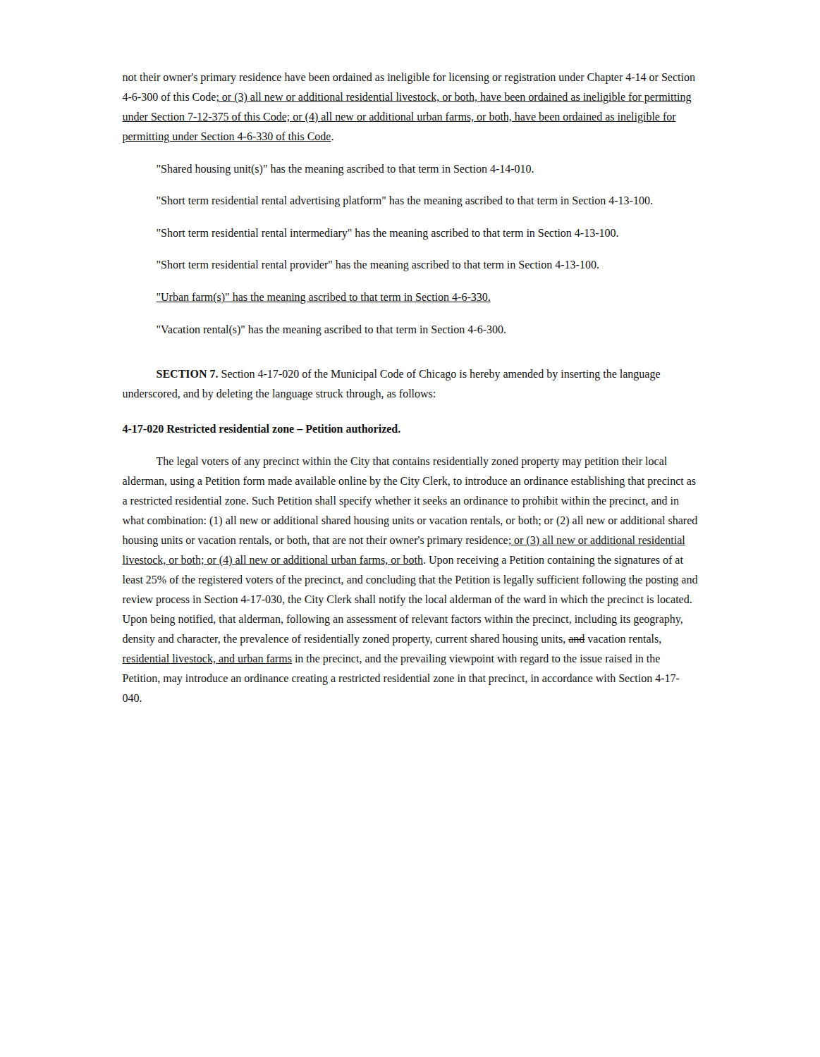not their owner's primary residence have been ordained as ineligible for licensing or registration under Chapter 4-14 or Section 4-6-300 of this Code; or (3) all new or additional residential livestock, or both, have been ordained as ineligible for permitting under Section 7-12-375 of this Code; or (4) all new or additional urban farms, or both, have been ordained as ineligible for permitting under Section 4-6-330 of this Code.
"Shared housing unit(s)" has the meaning ascribed to that term in Section 4-14-010.
"Short term residential rental advertising platform" has the meaning ascribed to that term in Section 4-13-100.
"Short term residential rental intermediary" has the meaning ascribed to that term in Section 4-13-100.
"Short term residential rental provider" has the meaning ascribed to that term in Section 4-13-100.
"Urban farm(s)" has the meaning ascribed to that term in Section 4-6-330.
"Vacation rental(s)" has the meaning ascribed to that term in Section 4-6-300.
SECTION 7. Section 4-17-020 of the Municipal Code of Chicago is hereby amended by inserting the language underscored, and by deleting the language struck through, as follows:
4-17-020 Restricted residential zone – Petition authorized.
The legal voters of any precinct within the City that contains residentially zoned property may petition their local alderman, using a Petition form made available online by the City Clerk, to introduce an ordinance establishing that precinct as a restricted residential zone. Such Petition shall specify whether it seeks an ordinance to prohibit within the precinct, and in what combination: (1) all new or additional shared housing units or vacation rentals, or both; or (2) all new or additional shared housing units or vacation rentals, or both, that are not their owner's primary residence; or (3) all new or additional residential livestock, or both; or (4) all new or additional urban farms, or both. Upon receiving a Petition containing the signatures of at least 25% of the registered voters of the precinct, and concluding that the Petition is legally sufficient following the posting and review process in Section 4-17-030, the City Clerk shall notify the local alderman of the ward in which the precinct is located. Upon being notified, that alderman, following an assessment of relevant factors within the precinct, including its geography, density and character, the prevalence of residentially zoned property, current shared housing units, and vacation rentals, residential livestock, and urban farms in the precinct, and the prevailing viewpoint with regard to the issue raised in the Petition, may introduce an ordinance creating a restricted residential zone in that precinct, in accordance with Section 4-17-040.